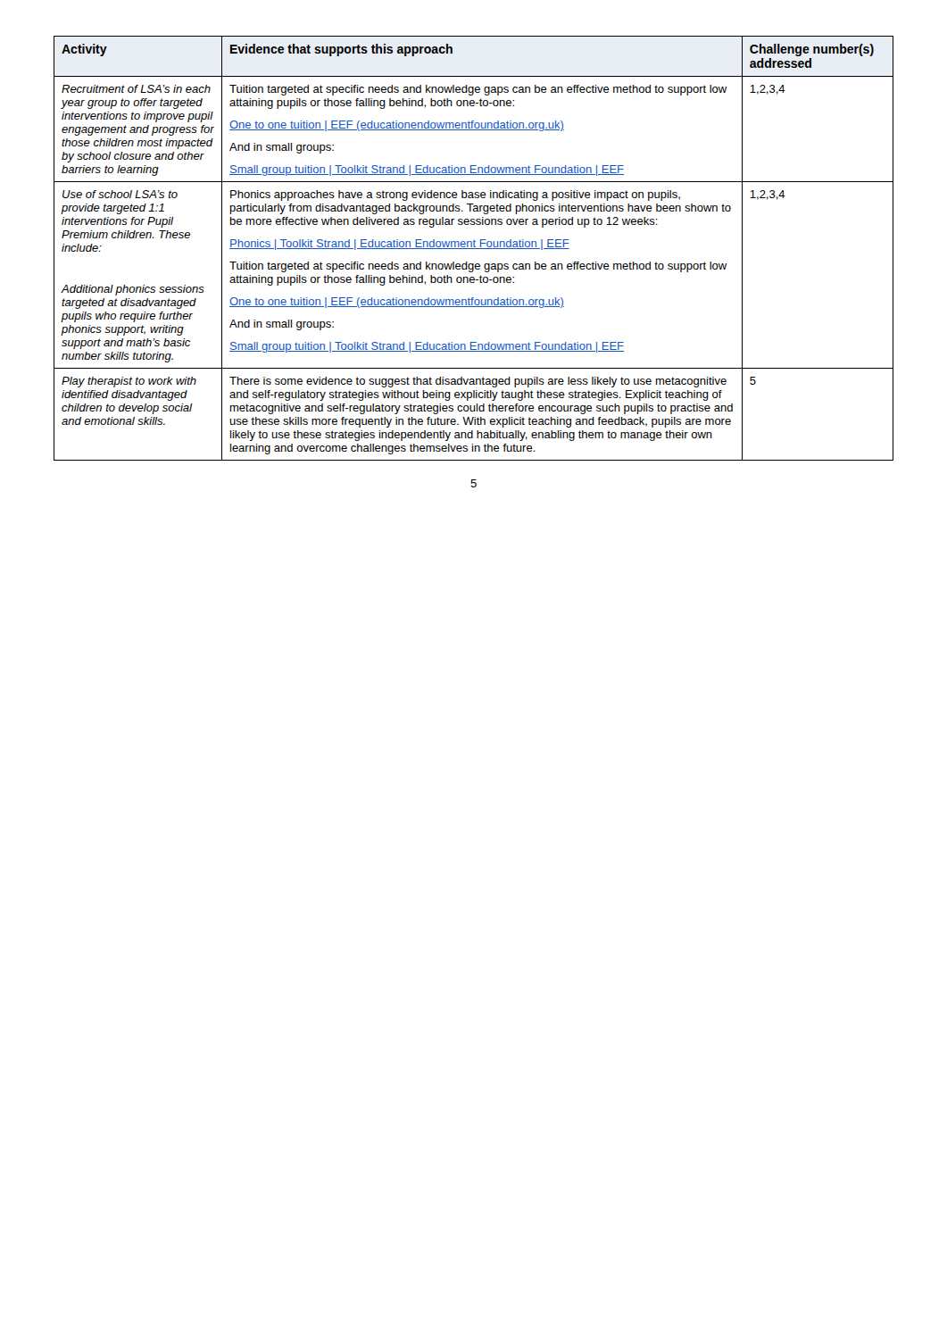| Activity | Evidence that supports this approach | Challenge number(s) addressed |
| --- | --- | --- |
| Recruitment of LSA’s in each year group to offer targeted interventions to improve pupil engagement and progress for those children most impacted by school closure and other barriers to learning | Tuition targeted at specific needs and knowledge gaps can be an effective method to support low attaining pupils or those falling behind, both one-to-one: One to one tuition / EEF (educationendowmentfoundation.org.uk) And in small groups: Small group tuition / Toolkit Strand / Education Endowment Foundation / EEF | 1,2,3,4 |
| Use of school LSA’s to provide targeted 1:1 interventions for Pupil Premium children. These include: Additional phonics sessions targeted at disadvantaged pupils who require further phonics support, writing support and math’s basic number skills tutoring. | Phonics approaches have a strong evidence base indicating a positive impact on pupils, particularly from disadvantaged backgrounds. Targeted phonics interventions have been shown to be more effective when delivered as regular sessions over a period up to 12 weeks: Phonics / Toolkit Strand / Education Endowment Foundation / EEF Tuition targeted at specific needs and knowledge gaps can be an effective method to support low attaining pupils or those falling behind, both one-to-one: One to one tuition / EEF (educationendowmentfoundation.org.uk) And in small groups: Small group tuition / Toolkit Strand / Education Endowment Foundation / EEF | 1,2,3,4 |
| Play therapist to work with identified disadvantaged children to develop social and emotional skills. | There is some evidence to suggest that disadvantaged pupils are less likely to use metacognitive and self-regulatory strategies without being explicitly taught these strategies. Explicit teaching of metacognitive and self-regulatory strategies could therefore encourage such pupils to practise and use these skills more frequently in the future. With explicit teaching and feedback, pupils are more likely to use these strategies independently and habitually, enabling them to manage their own learning and overcome challenges themselves in the future. | 5 |
5